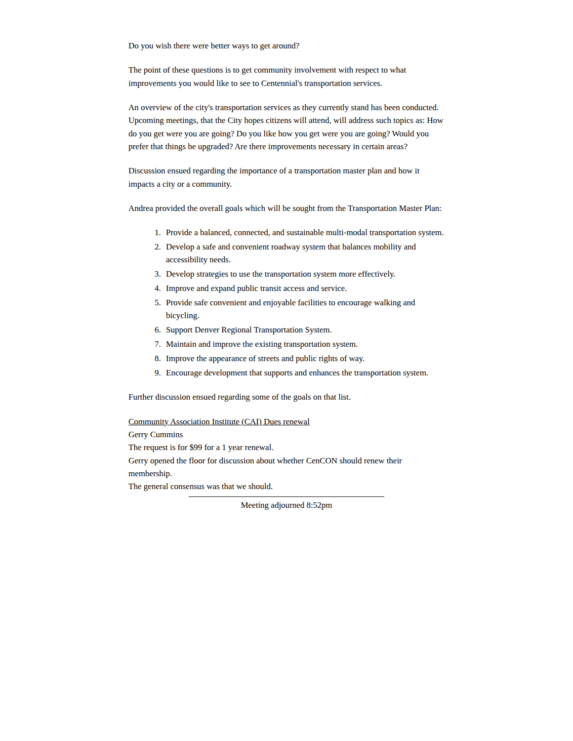Do you wish there were better ways to get around?
The point of these questions is to get community involvement with respect to what improvements you would like to see to Centennial's transportation services.
An overview of the city's transportation services as they currently stand has been conducted. Upcoming meetings, that the City hopes citizens will attend, will address such topics as: How do you get were you are going? Do you like how you get were you are going? Would you prefer that things be upgraded? Are there improvements necessary in certain areas?
Discussion ensued regarding the importance of a transportation master plan and how it impacts a city or a community.
Andrea provided the overall goals which will be sought from the Transportation Master Plan:
Provide a balanced, connected, and sustainable multi-modal transportation system.
Develop a safe and convenient roadway system that balances mobility and accessibility needs.
Develop strategies to use the transportation system more effectively.
Improve and expand public transit access and service.
Provide safe convenient and enjoyable facilities to encourage walking and bicycling.
Support Denver Regional Transportation System.
Maintain and improve the existing transportation system.
Improve the appearance of streets and public rights of way.
Encourage development that supports and enhances the transportation system.
Further discussion ensued regarding some of the goals on that list.
Community Association Institute (CAI) Dues renewal
Gerry Cummins
The request is for $99 for a 1 year renewal.
Gerry opened the floor for discussion about whether CenCON should renew their membership.
The general consensus was that we should.
Meeting adjourned 8:52pm